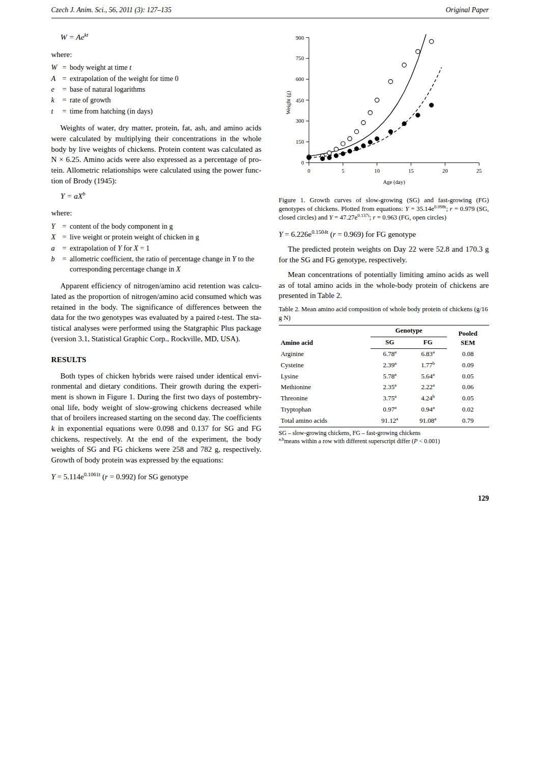Czech J. Anim. Sci., 56, 2011 (3): 127–135
Original Paper
W = Aekt
where:
W
=
body weight at time t
A
=
extrapolation of the weight for time 0
e
=
base of natural logarithms
k
=
rate of growth
t
=
time from hatching (in days)
Weights of water, dry matter, protein, fat, ash, and amino acids were calculated by multiplying their concentrations in the whole body by live weights of chickens. Protein content was calculated as N × 6.25. Amino acids were also expressed as a percentage of protein. Allometric relationships were calculated using the power function of Brody (1945):
Y = aXb
where:
Y
=
content of the body component in g
X
=
live weight or protein weight of chicken in g
a
=
extrapolation of Y for X = 1
b
=
allometric coefficient, the ratio of percentage change in Y to the corresponding percentage change in X
Apparent efficiency of nitrogen/amino acid retention was calculated as the proportion of nitrogen/amino acid consumed which was retained in the body. The significance of differences between the data for the two genotypes was evaluated by a paired t-test. The statistical analyses were performed using the Statgraphic Plus package (version 3.1, Statistical Graphic Corp., Rockville, MD, USA).
Results
Both types of chicken hybrids were raised under identical environmental and dietary conditions. Their growth during the experiment is shown in Figure 1. During the first two days of postembryonal life, body weight of slow-growing chickens decreased while that of broilers increased starting on the second day. The coefficients k in exponential equations were 0.098 and 0.137 for SG and FG chickens, respectively. At the end of the experiment, the body weights of SG and FG chickens were 258 and 782 g, respectively. Growth of body protein was expressed by the equations:
Y = 5.114e0.1061t (r = 0.992) for SG genotype
0 150 300 450 600 750 900 0 5 10 15 20 25 Age (day) Weight (g)
Figure 1. Growth curves of slow-growing (SG) and fast-growing (FG) genotypes of chickens. Plotted from equations: Y = 35.14e0.098t; r = 0.979 (SG, closed circles) and Y = 47.27e0.137t; r = 0.963 (FG, open circles)
Y = 6.226e0.1504t (r = 0.969) for FG genotype
The predicted protein weights on Day 22 were 52.8 and 170.3 g for the SG and FG genotype, respectively.
Mean concentrations of potentially limiting amino acids as well as of total amino acids in the whole-body protein of chickens are presented in Table 2.
Table 2. Mean amino acid composition of whole body protein of chickens (g/16 g N)
| Amino acid | Genotype | Pooled SEM |
| --- | --- | --- |
| SG | FG |
| Arginine | 6.78 a | 6.83 a | 0.08 |
| Cysteine | 2.39 a | 1.77 b | 0.09 |
| Lysine | 5.78 a | 5.64 a | 0.05 |
| Methionine | 2.35 a | 2.22 a | 0.06 |
| Threonine | 3.75 a | 4.24 b | 0.05 |
| Tryptophan | 0.97 a | 0.94 a | 0.02 |
| Total amino acids | 91.12 a | 91.08 a | 0.79 |
SG – slow-growing chickens, FG – fast-growing chickens
a,bmeans within a row with different superscript differ (P < 0.001)
129